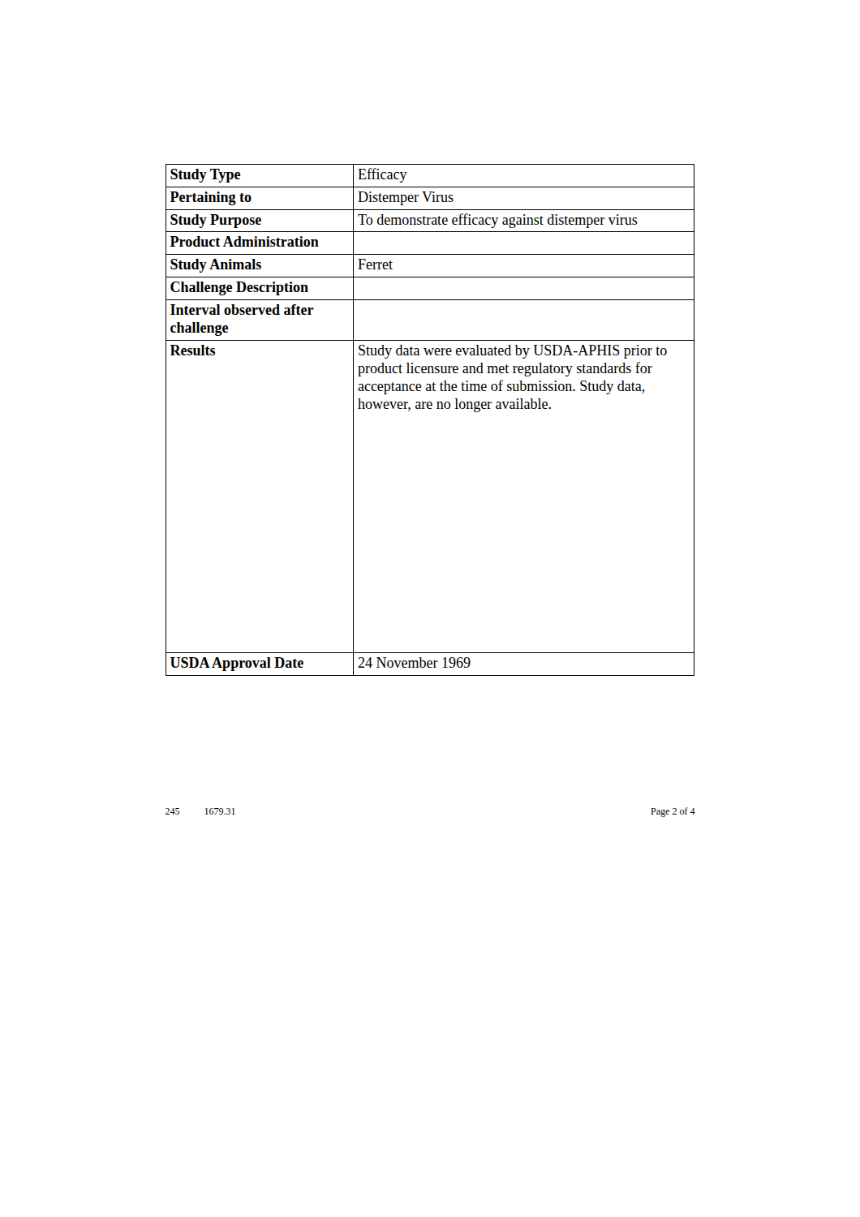| Study Type | Efficacy |
| Pertaining to | Distemper Virus |
| Study Purpose | To demonstrate efficacy against distemper virus |
| Product Administration | |
| Study Animals | Ferret |
| Challenge Description | |
| Interval observed after challenge | |
| Results | Study data were evaluated by USDA-APHIS prior to product licensure and met regulatory standards for acceptance at the time of submission. Study data, however, are no longer available. |
| USDA Approval Date | 24 November 1969 |
245 1679.31
Page 2 of 4